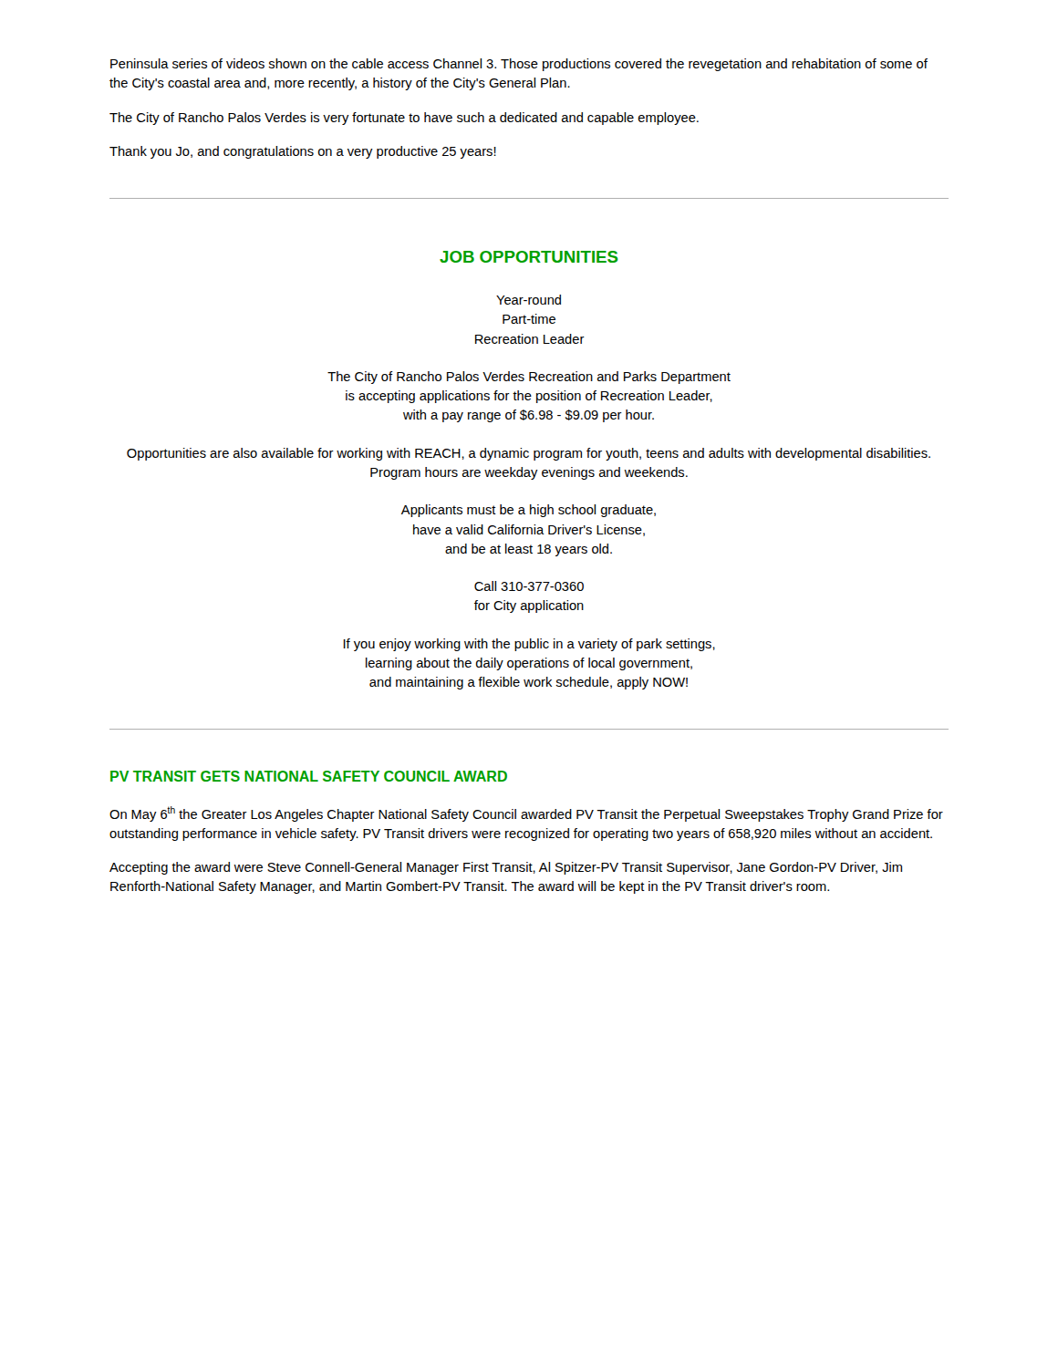Peninsula series of videos shown on the cable access Channel 3. Those productions covered the revegetation and rehabitation of some of the City's coastal area and, more recently, a history of the City's General Plan.
The City of Rancho Palos Verdes is very fortunate to have such a dedicated and capable employee.
Thank you Jo, and congratulations on a very productive 25 years!
JOB OPPORTUNITIES
Year-round
Part-time
Recreation Leader
The City of Rancho Palos Verdes Recreation and Parks Department
is accepting applications for the position of Recreation Leader,
with a pay range of $6.98 - $9.09 per hour.
Opportunities are also available for working with REACH, a dynamic program for youth, teens and adults with developmental disabilities. Program hours are weekday evenings and weekends.
Applicants must be a high school graduate,
have a valid California Driver's License,
and be at least 18 years old.
Call 310-377-0360
for City application
If you enjoy working with the public in a variety of park settings,
learning about the daily operations of local government,
and maintaining a flexible work schedule, apply NOW!
PV TRANSIT GETS NATIONAL SAFETY COUNCIL AWARD
On May 6th the Greater Los Angeles Chapter National Safety Council awarded PV Transit the Perpetual Sweepstakes Trophy Grand Prize for outstanding performance in vehicle safety. PV Transit drivers were recognized for operating two years of 658,920 miles without an accident.
Accepting the award were Steve Connell-General Manager First Transit, Al Spitzer-PV Transit Supervisor, Jane Gordon-PV Driver, Jim Renforth-National Safety Manager, and Martin Gombert-PV Transit. The award will be kept in the PV Transit driver's room.